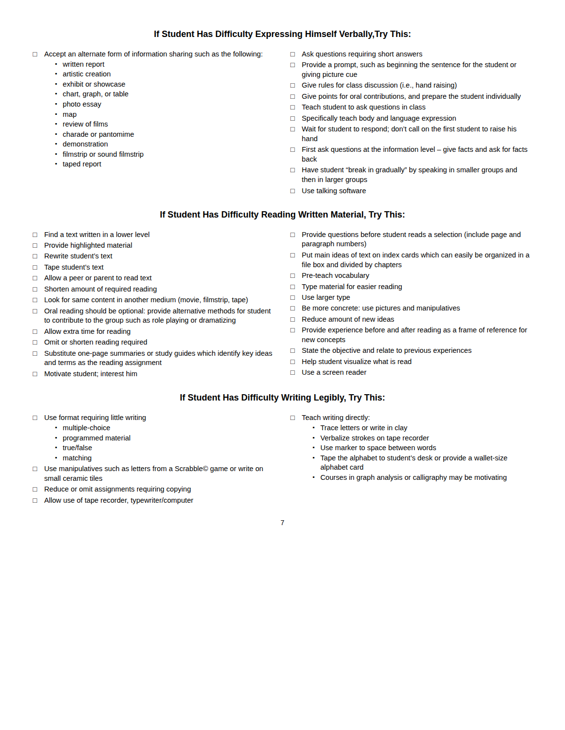If Student Has Difficulty Expressing Himself Verbally,Try This:
Accept an alternate form of information sharing such as the following:
written report
artistic creation
exhibit or showcase
chart, graph, or table
photo essay
map
review of films
charade or pantomime
demonstration
filmstrip or sound filmstrip
taped report
Ask questions requiring short answers
Provide a prompt, such as beginning the sentence for the student or giving picture cue
Give rules for class discussion (i.e., hand raising)
Give points for oral contributions, and prepare the student individually
Teach student to ask questions in class
Specifically teach body and language expression
Wait for student to respond; don’t call on the first student to raise his hand
First ask questions at the information level – give facts and ask for facts back
Have student “break in gradually” by speaking in smaller groups and then in larger groups
Use talking software
If Student Has Difficulty Reading Written Material, Try This:
Find a text written in a lower level
Provide highlighted material
Rewrite student’s text
Tape student’s text
Allow a peer or parent to read text
Shorten amount of required reading
Look for same content in another medium (movie, filmstrip, tape)
Oral reading should be optional: provide alternative methods for student to contribute to the group such as role playing or dramatizing
Allow extra time for reading
Omit or shorten reading required
Substitute one-page summaries or study guides which identify key ideas and terms as the reading assignment
Motivate student; interest him
Provide questions before student reads a selection (include page and paragraph numbers)
Put main ideas of text on index cards which can easily be organized in a file box and divided by chapters
Pre-teach vocabulary
Type material for easier reading
Use larger type
Be more concrete: use pictures and manipulatives
Reduce amount of new ideas
Provide experience before and after reading as a frame of reference for new concepts
State the objective and relate to previous experiences
Help student visualize what is read
Use a screen reader
If Student Has Difficulty Writing Legibly, Try This:
Use format requiring little writing
multiple-choice
programmed material
true/false
matching
Use manipulatives such as letters from a Scrabble© game or write on small ceramic tiles
Reduce or omit assignments requiring copying
Allow use of tape recorder, typewriter/computer
Teach writing directly:
Trace letters or write in clay
Verbalize strokes on tape recorder
Use marker to space between words
Tape the alphabet to student’s desk or provide a wallet-size alphabet card
Courses in graph analysis or calligraphy may be motivating
7